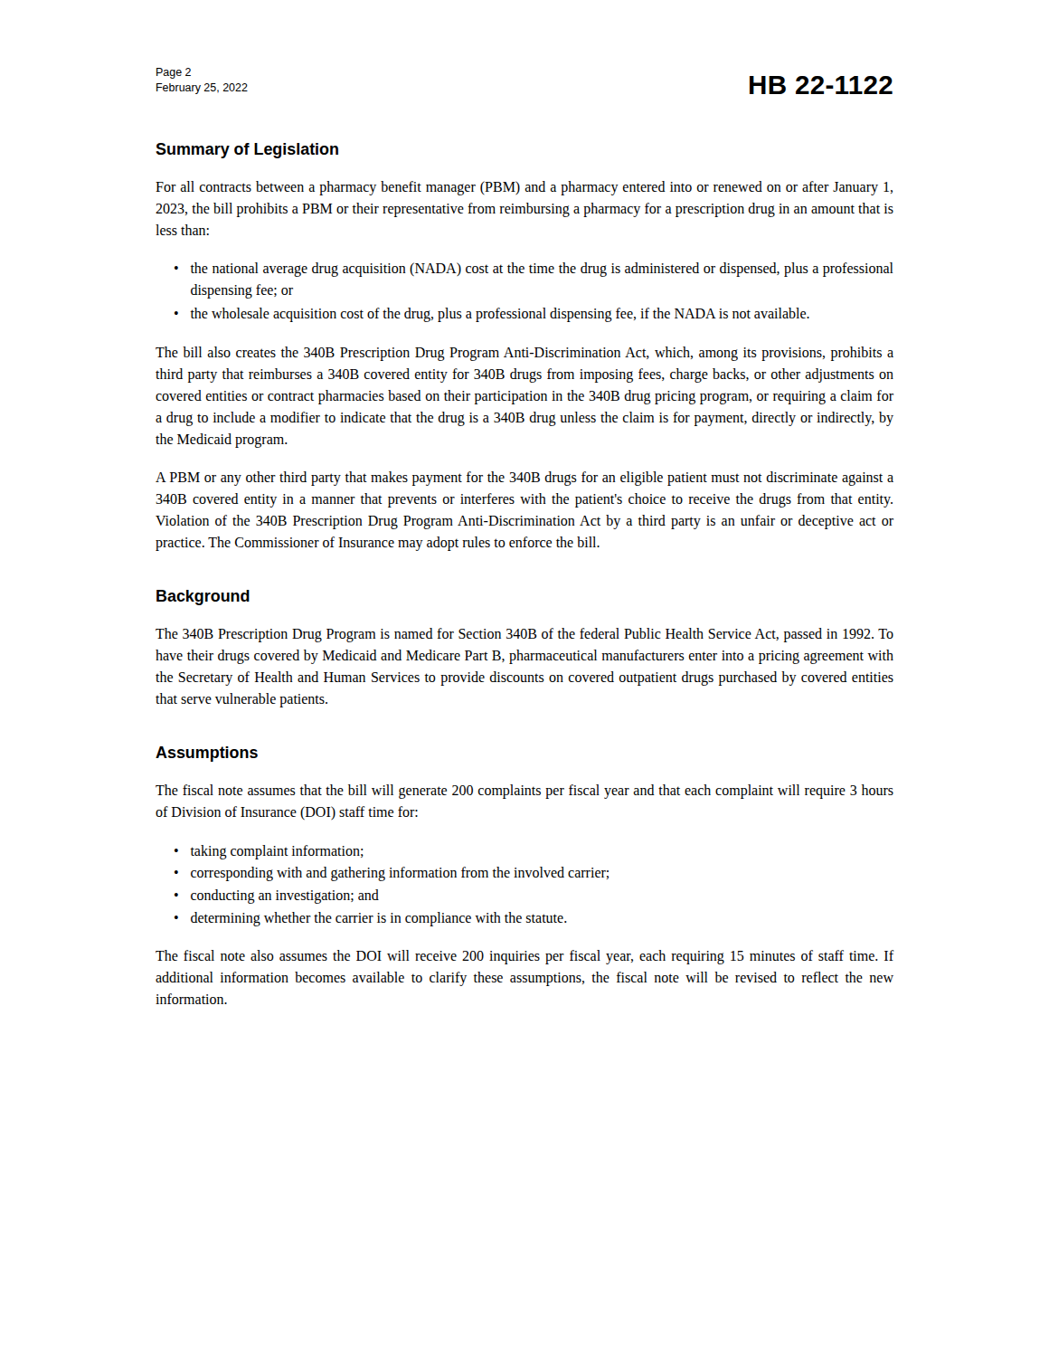Page 2
February 25, 2022
HB 22-1122
Summary of Legislation
For all contracts between a pharmacy benefit manager (PBM) and a pharmacy entered into or renewed on or after January 1, 2023, the bill prohibits a PBM or their representative from reimbursing a pharmacy for a prescription drug in an amount that is less than:
the national average drug acquisition (NADA) cost at the time the drug is administered or dispensed, plus a professional dispensing fee; or
the wholesale acquisition cost of the drug, plus a professional dispensing fee, if the NADA is not available.
The bill also creates the 340B Prescription Drug Program Anti-Discrimination Act, which, among its provisions, prohibits a third party that reimburses a 340B covered entity for 340B drugs from imposing fees, charge backs, or other adjustments on covered entities or contract pharmacies based on their participation in the 340B drug pricing program, or requiring a claim for a drug to include a modifier to indicate that the drug is a 340B drug unless the claim is for payment, directly or indirectly, by the Medicaid program.
A PBM or any other third party that makes payment for the 340B drugs for an eligible patient must not discriminate against a 340B covered entity in a manner that prevents or interferes with the patient's choice to receive the drugs from that entity. Violation of the 340B Prescription Drug Program Anti-Discrimination Act by a third party is an unfair or deceptive act or practice. The Commissioner of Insurance may adopt rules to enforce the bill.
Background
The 340B Prescription Drug Program is named for Section 340B of the federal Public Health Service Act, passed in 1992. To have their drugs covered by Medicaid and Medicare Part B, pharmaceutical manufacturers enter into a pricing agreement with the Secretary of Health and Human Services to provide discounts on covered outpatient drugs purchased by covered entities that serve vulnerable patients.
Assumptions
The fiscal note assumes that the bill will generate 200 complaints per fiscal year and that each complaint will require 3 hours of Division of Insurance (DOI) staff time for:
taking complaint information;
corresponding with and gathering information from the involved carrier;
conducting an investigation; and
determining whether the carrier is in compliance with the statute.
The fiscal note also assumes the DOI will receive 200 inquiries per fiscal year, each requiring 15 minutes of staff time. If additional information becomes available to clarify these assumptions, the fiscal note will be revised to reflect the new information.